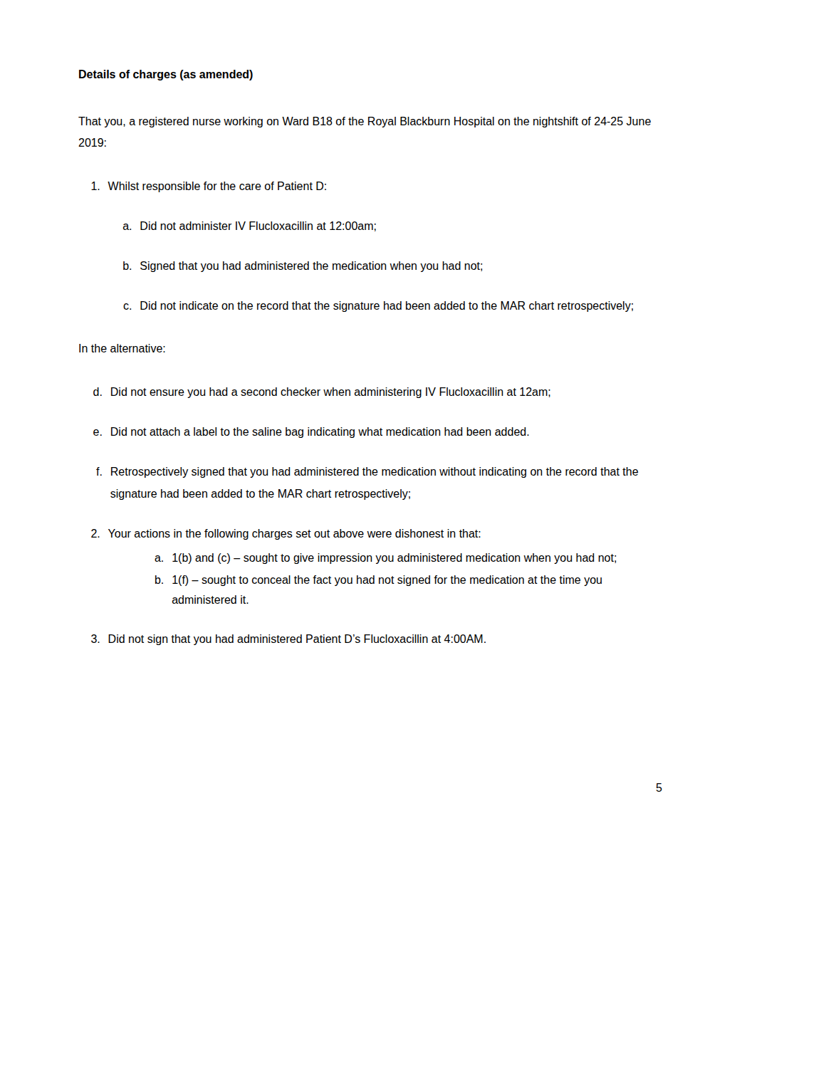Details of charges (as amended)
That you, a registered nurse working on Ward B18 of the Royal Blackburn Hospital on the nightshift of 24-25 June 2019:
Whilst responsible for the care of Patient D:
Did not administer IV Flucloxacillin at 12:00am;
Signed that you had administered the medication when you had not;
Did not indicate on the record that the signature had been added to the MAR chart retrospectively;
In the alternative:
Did not ensure you had a second checker when administering IV Flucloxacillin at 12am;
Did not attach a label to the saline bag indicating what medication had been added.
Retrospectively signed that you had administered the medication without indicating on the record that the signature had been added to the MAR chart retrospectively;
Your actions in the following charges set out above were dishonest in that:
1(b) and (c) – sought to give impression you administered medication when you had not;
1(f) – sought to conceal the fact you had not signed for the medication at the time you administered it.
Did not sign that you had administered Patient D’s Flucloxacillin at 4:00AM.
5